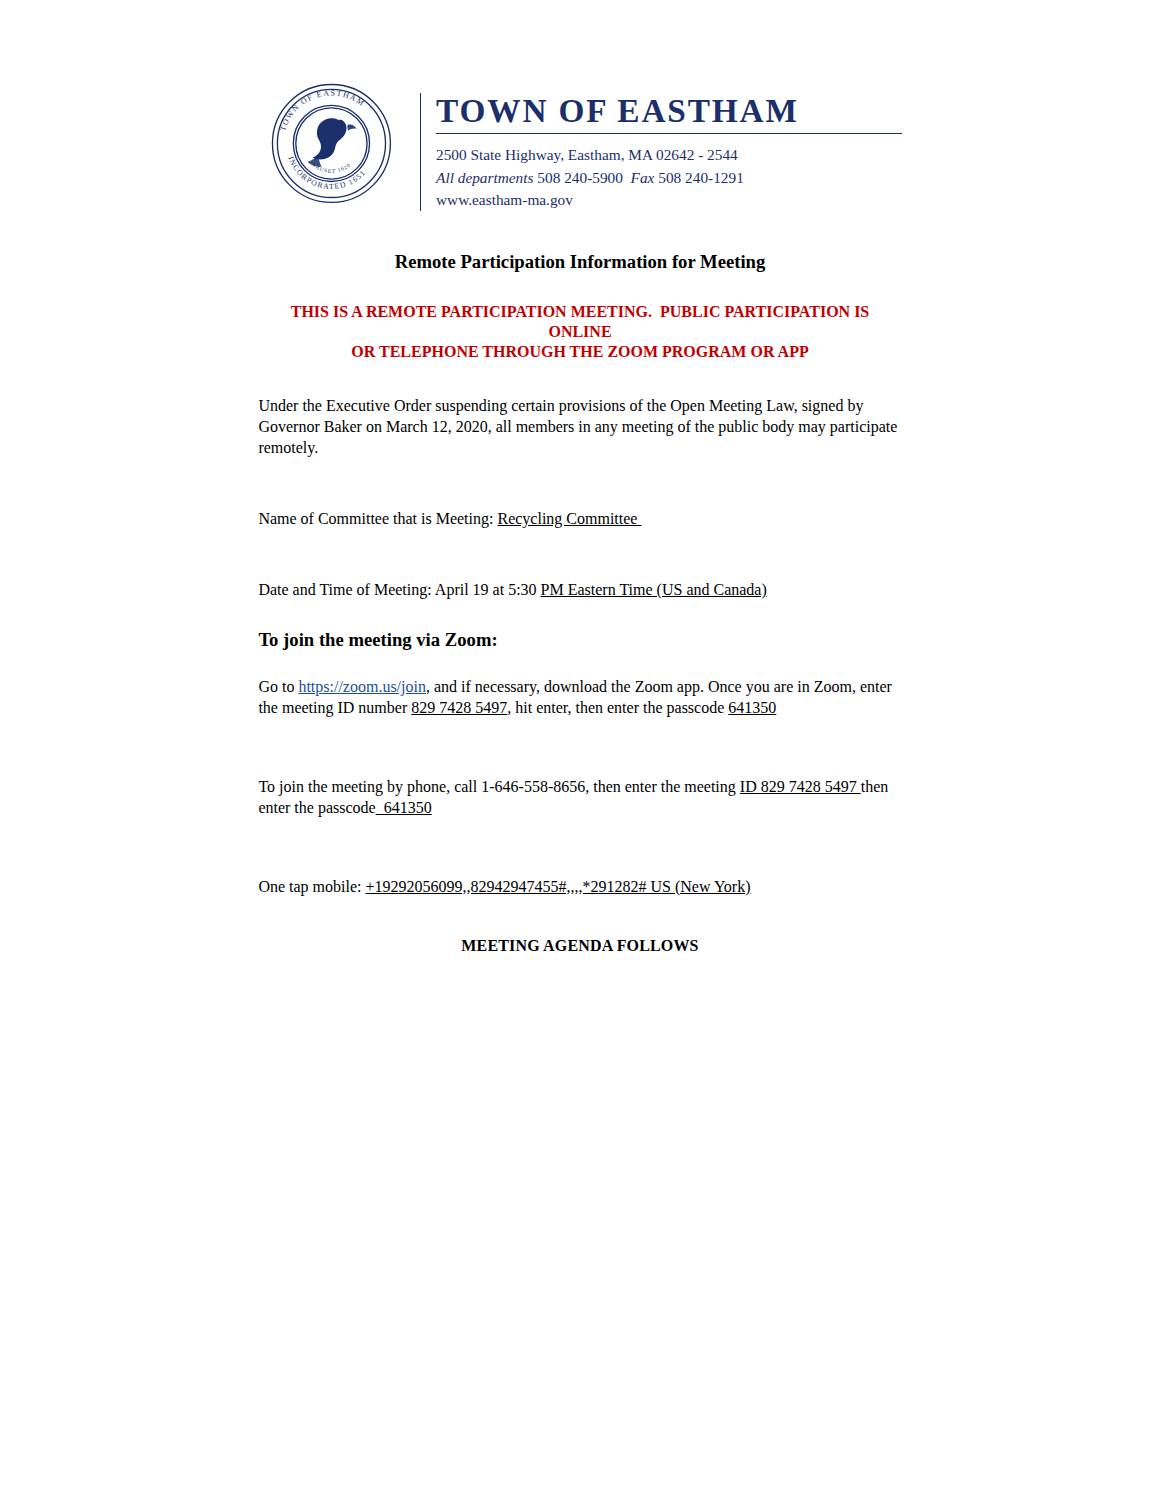TOWN OF EASTHAM INCORPORATED 1651 NAUSET 1620
TOWN OF EASTHAM
2500 State Highway, Eastham, MA 02642 - 2544
All departments 508 240-5900 Fax 508 240-1291
www.eastham-ma.gov
Remote Participation Information for Meeting
THIS IS A REMOTE PARTICIPATION MEETING. PUBLIC PARTICIPATION IS ONLINE
OR TELEPHONE THROUGH THE ZOOM PROGRAM OR APP
Under the Executive Order suspending certain provisions of the Open Meeting Law, signed by Governor Baker on March 12, 2020, all members in any meeting of the public body may participate remotely.
Name of Committee that is Meeting: Recycling Committee
Date and Time of Meeting: April 19 at 5:30 PM Eastern Time (US and Canada)
To join the meeting via Zoom:
Go to https://zoom.us/join, and if necessary, download the Zoom app. Once you are in Zoom, enter the meeting ID number 829 7428 5497, hit enter, then enter the passcode 641350
To join the meeting by phone, call 1-646-558-8656, then enter the meeting ID 829 7428 5497 then enter the passcode 641350
One tap mobile: +19292056099,,82942947455#,,,,*291282# US (New York)
MEETING AGENDA FOLLOWS